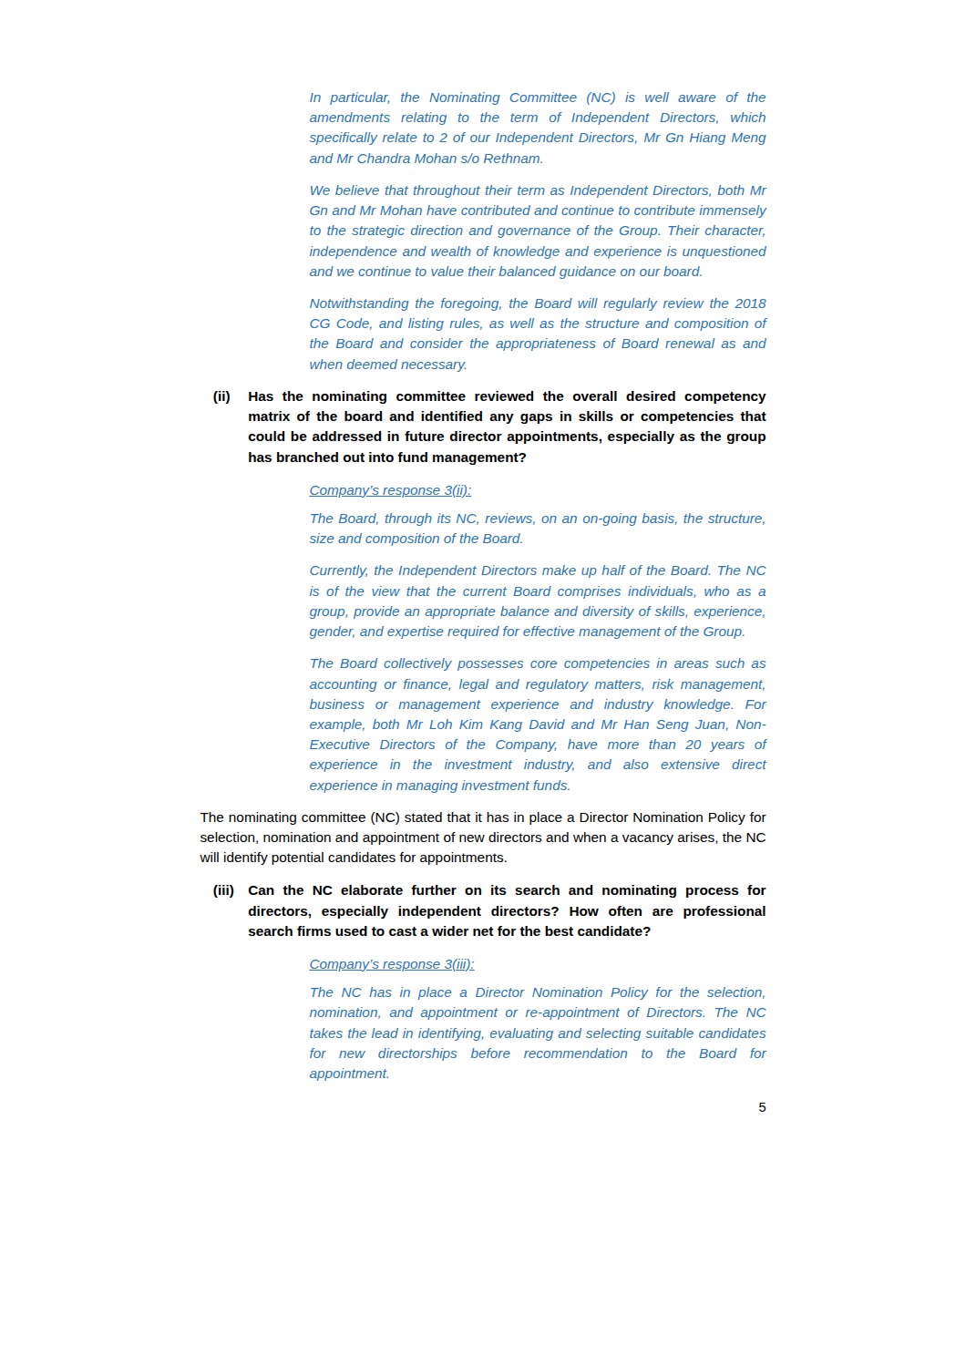In particular, the Nominating Committee (NC) is well aware of the amendments relating to the term of Independent Directors, which specifically relate to 2 of our Independent Directors, Mr Gn Hiang Meng and Mr Chandra Mohan s/o Rethnam.
We believe that throughout their term as Independent Directors, both Mr Gn and Mr Mohan have contributed and continue to contribute immensely to the strategic direction and governance of the Group. Their character, independence and wealth of knowledge and experience is unquestioned and we continue to value their balanced guidance on our board.
Notwithstanding the foregoing, the Board will regularly review the 2018 CG Code, and listing rules, as well as the structure and composition of the Board and consider the appropriateness of Board renewal as and when deemed necessary.
(ii) Has the nominating committee reviewed the overall desired competency matrix of the board and identified any gaps in skills or competencies that could be addressed in future director appointments, especially as the group has branched out into fund management?
Company’s response 3(ii):
The Board, through its NC, reviews, on an on-going basis, the structure, size and composition of the Board.
Currently, the Independent Directors make up half of the Board. The NC is of the view that the current Board comprises individuals, who as a group, provide an appropriate balance and diversity of skills, experience, gender, and expertise required for effective management of the Group.
The Board collectively possesses core competencies in areas such as accounting or finance, legal and regulatory matters, risk management, business or management experience and industry knowledge. For example, both Mr Loh Kim Kang David and Mr Han Seng Juan, Non-Executive Directors of the Company, have more than 20 years of experience in the investment industry, and also extensive direct experience in managing investment funds.
The nominating committee (NC) stated that it has in place a Director Nomination Policy for selection, nomination and appointment of new directors and when a vacancy arises, the NC will identify potential candidates for appointments.
(iii) Can the NC elaborate further on its search and nominating process for directors, especially independent directors? How often are professional search firms used to cast a wider net for the best candidate?
Company’s response 3(iii):
The NC has in place a Director Nomination Policy for the selection, nomination, and appointment or re-appointment of Directors. The NC takes the lead in identifying, evaluating and selecting suitable candidates for new directorships before recommendation to the Board for appointment.
5